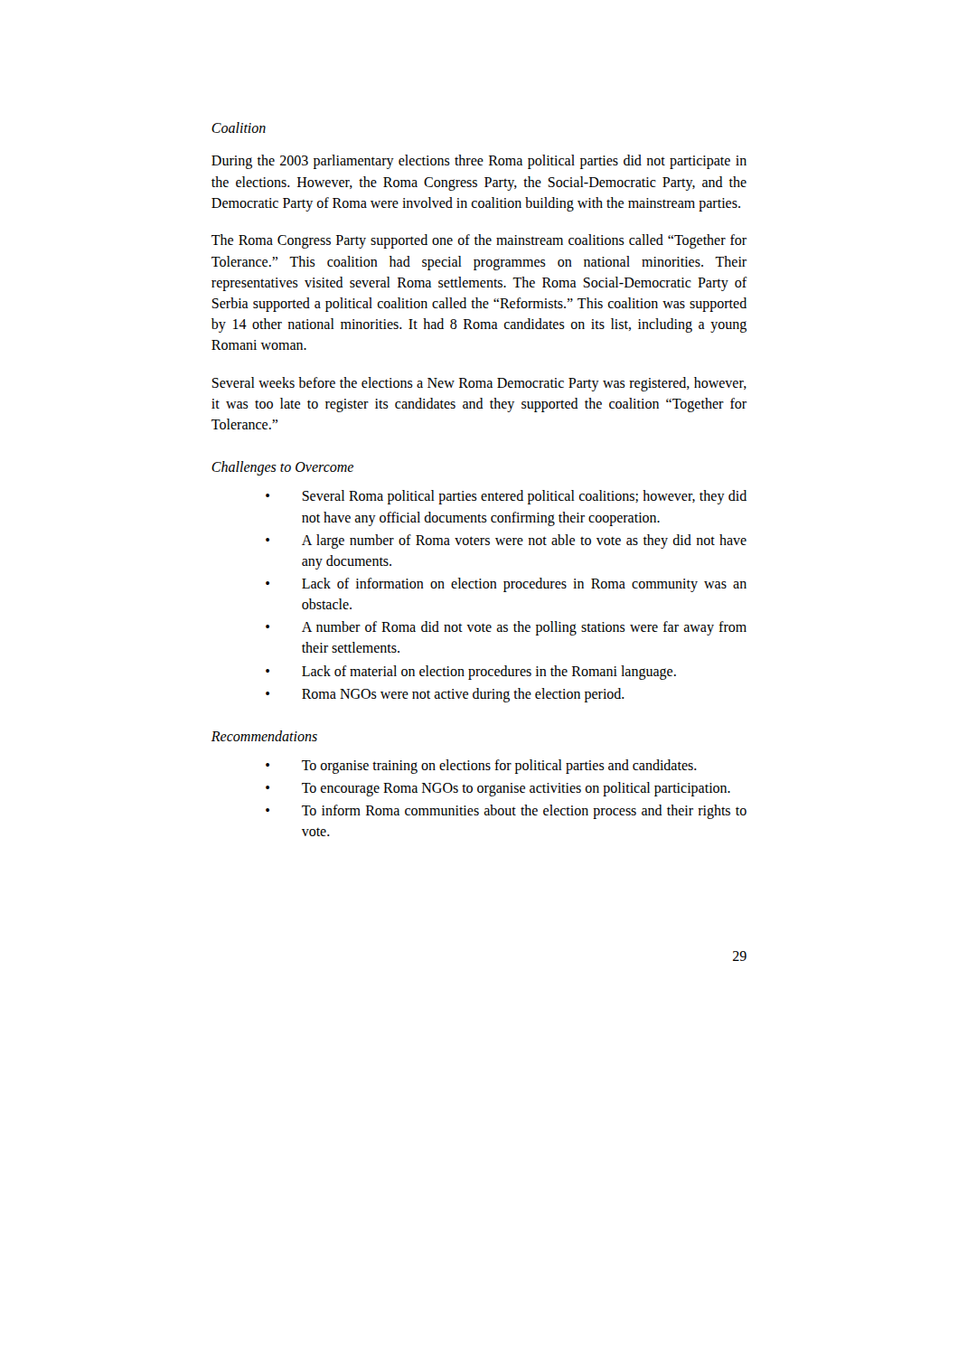Coalition
During the 2003 parliamentary elections three Roma political parties did not participate in the elections. However, the Roma Congress Party, the Social-Democratic Party, and the Democratic Party of Roma were involved in coalition building with the mainstream parties.
The Roma Congress Party supported one of the mainstream coalitions called “Together for Tolerance.” This coalition had special programmes on national minorities. Their representatives visited several Roma settlements. The Roma Social-Democratic Party of Serbia supported a political coalition called the “Reformists.” This coalition was supported by 14 other national minorities. It had 8 Roma candidates on its list, including a young Romani woman.
Several weeks before the elections a New Roma Democratic Party was registered, however, it was too late to register its candidates and they supported the coalition “Together for Tolerance.”
Challenges to Overcome
Several Roma political parties entered political coalitions; however, they did not have any official documents confirming their cooperation.
A large number of Roma voters were not able to vote as they did not have any documents.
Lack of information on election procedures in Roma community was an obstacle.
A number of Roma did not vote as the polling stations were far away from their settlements.
Lack of material on election procedures in the Romani language.
Roma NGOs were not active during the election period.
Recommendations
To organise training on elections for political parties and candidates.
To encourage Roma NGOs to organise activities on political participation.
To inform Roma communities about the election process and their rights to vote.
29